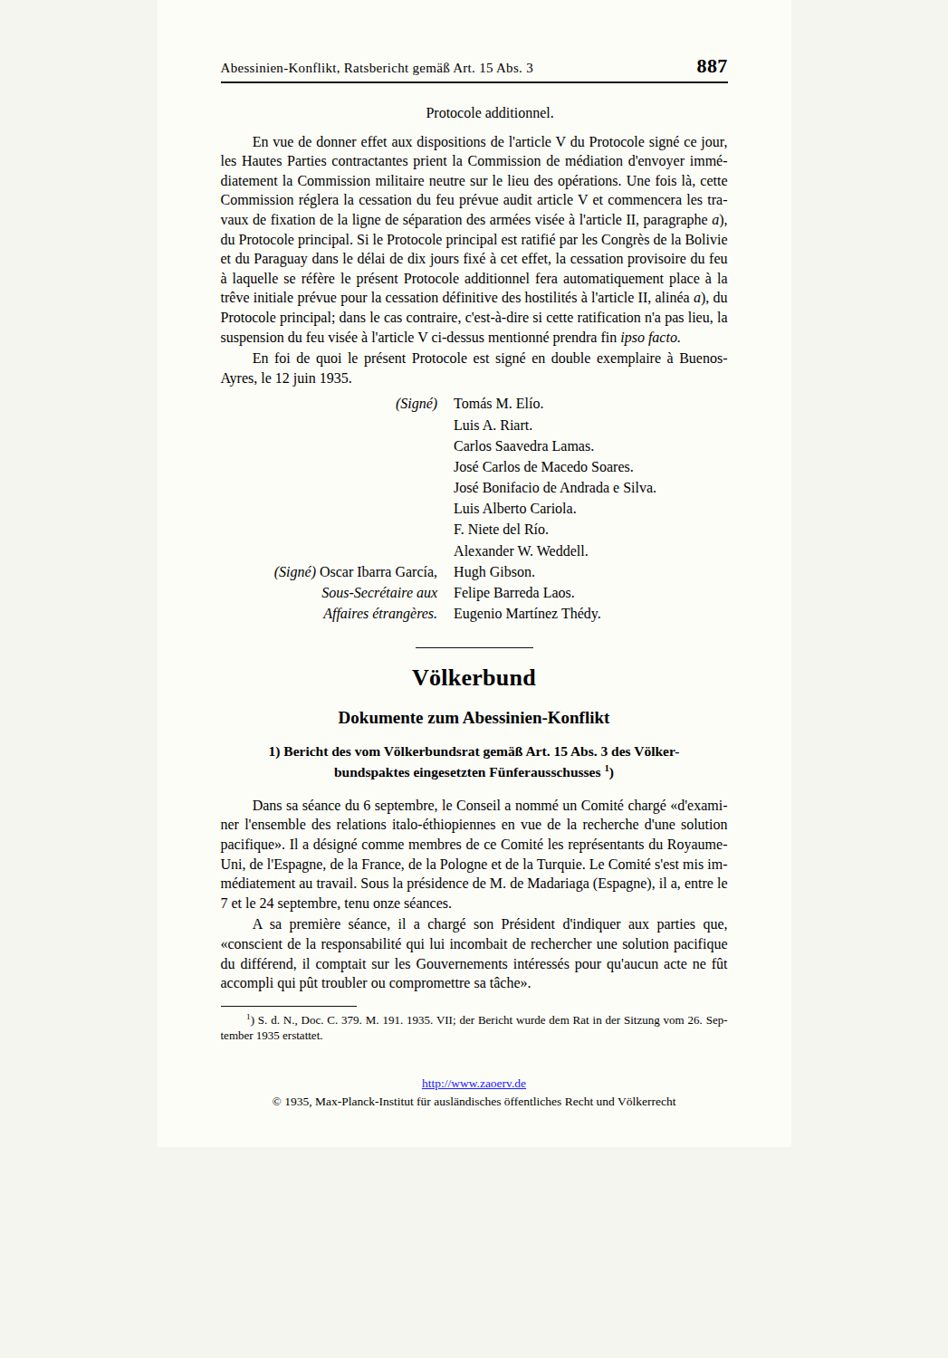Abessinien-Konflikt, Ratsbericht gemäß Art. 15 Abs. 3 887
Protocole additionnel.
En vue de donner effet aux dispositions de l'article V du Protocole signé ce jour, les Hautes Parties contractantes prient la Commission de médiation d'envoyer immédiatement la Commission militaire neutre sur le lieu des opérations. Une fois là, cette Commission réglera la cessation du feu prévue audit article V et commencera les travaux de fixation de la ligne de séparation des armées visée à l'article II, paragraphe a), du Protocole principal. Si le Protocole principal est ratifié par les Congrès de la Bolivie et du Paraguay dans le délai de dix jours fixé à cet effet, la cessation provisoire du feu à laquelle se réfère le présent Protocole additionnel fera automatiquement place à la trêve initiale prévue pour la cessation définitive des hostilités à l'article II, alinéa a), du Protocole principal; dans le cas contraire, c'est-à-dire si cette ratification n'a pas lieu, la suspension du feu visée à l'article V ci-dessus mentionné prendra fin ipso facto.
En foi de quoi le présent Protocole est signé en double exemplaire à Buenos-Ayres, le 12 juin 1935.
(Signé)
Tomás M. Elío.
Luis A. Riart.
Carlos Saavedra Lamas.
José Carlos de Macedo Soares.
José Bonifacio de Andrada e Silva.
Luis Alberto Cariola.
F. Niete del Río.
Alexander W. Weddell.
(Signé) Oscar Ibarra García,
Hugh Gibson.
Sous-Secrétaire aux
Felipe Barreda Laos.
Affaires étrangères.
Eugenio Martínez Thédy.
Völkerbund
Dokumente zum Abessinien-Konflikt
1) Bericht des vom Völkerbundsrat gemäß Art. 15 Abs. 3 des Völker-
bundspaktes eingesetzten Fünferausschusses 1)
Dans sa séance du 6 septembre, le Conseil a nommé un Comité chargé «d'examiner l'ensemble des relations italo-éthiopiennes en vue de la recherche d'une solution pacifique». Il a désigné comme membres de ce Comité les représentants du Royaume-Uni, de l'Espagne, de la France, de la Pologne et de la Turquie. Le Comité s'est mis immédiatement au travail. Sous la présidence de M. de Madariaga (Espagne), il a, entre le 7 et le 24 septembre, tenu onze séances.
A sa première séance, il a chargé son Président d'indiquer aux parties que, «conscient de la responsabilité qui lui incombait de rechercher une solution pacifique du différend, il comptait sur les Gouvernements intéressés pour qu'aucun acte ne fût accompli qui pût troubler ou compromettre sa tâche».
1) S. d. N., Doc. C. 379. M. 191. 1935. VII; der Bericht wurde dem Rat in der Sitzung vom 26. September 1935 erstattet.
http://www.zaoerv.de
© 1935, Max-Planck-Institut für ausländisches öffentliches Recht und Völkerrecht